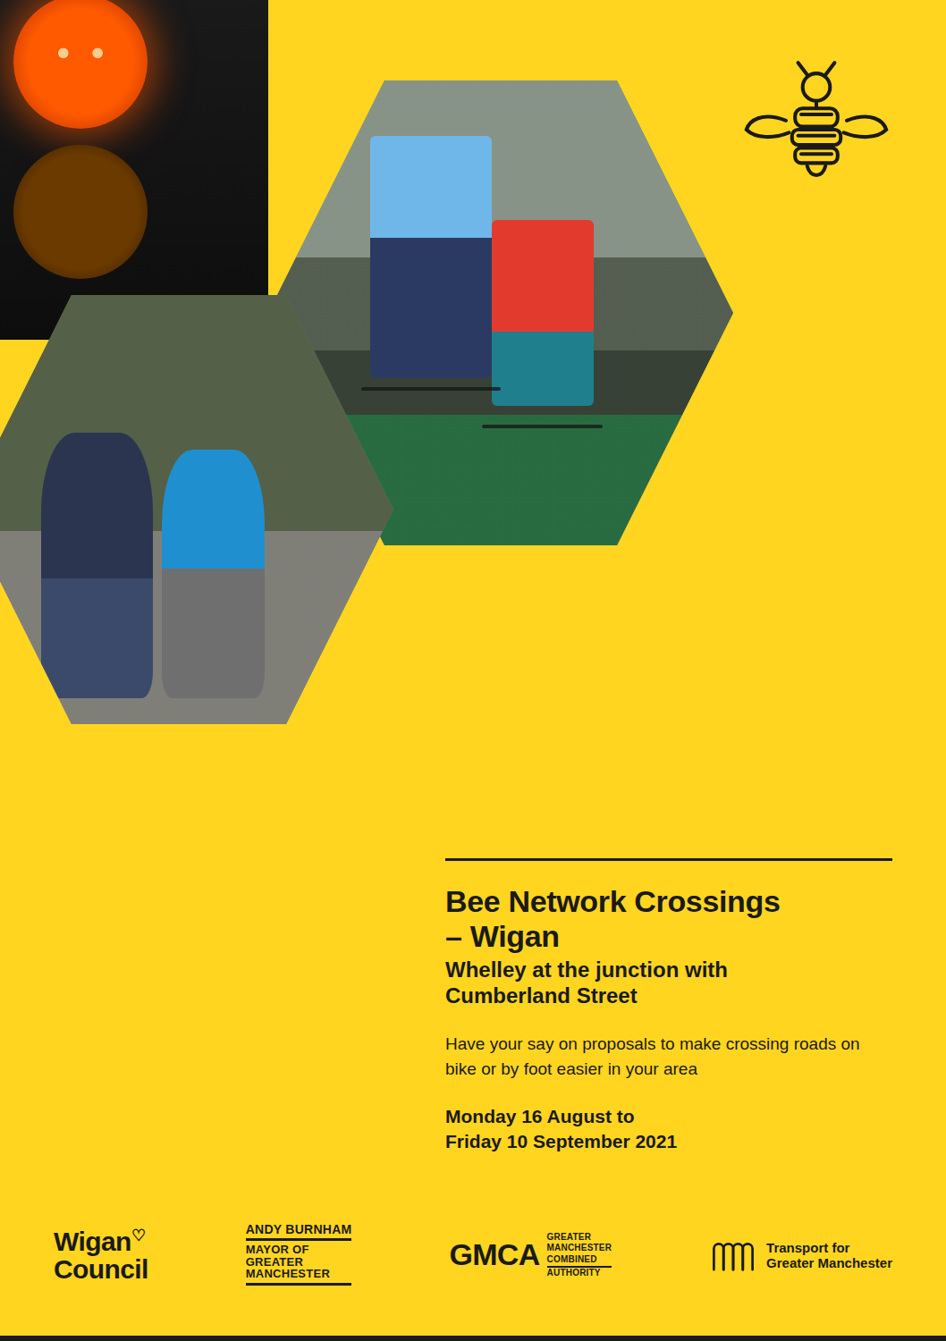Bee Network Crossings
– Wigan
Whelley at the junction with
Cumberland Street
Have your say on proposals to make crossing roads on bike or by foot easier in your area
Monday 16 August to
Friday 10 September 2021
Wigan♡
Council
ANDY BURNHAM MAYOR OF
GREATER
MANCHESTER
GMCA GREATER MANCHESTER COMBINED AUTHORITY
Transport for
Greater Manchester